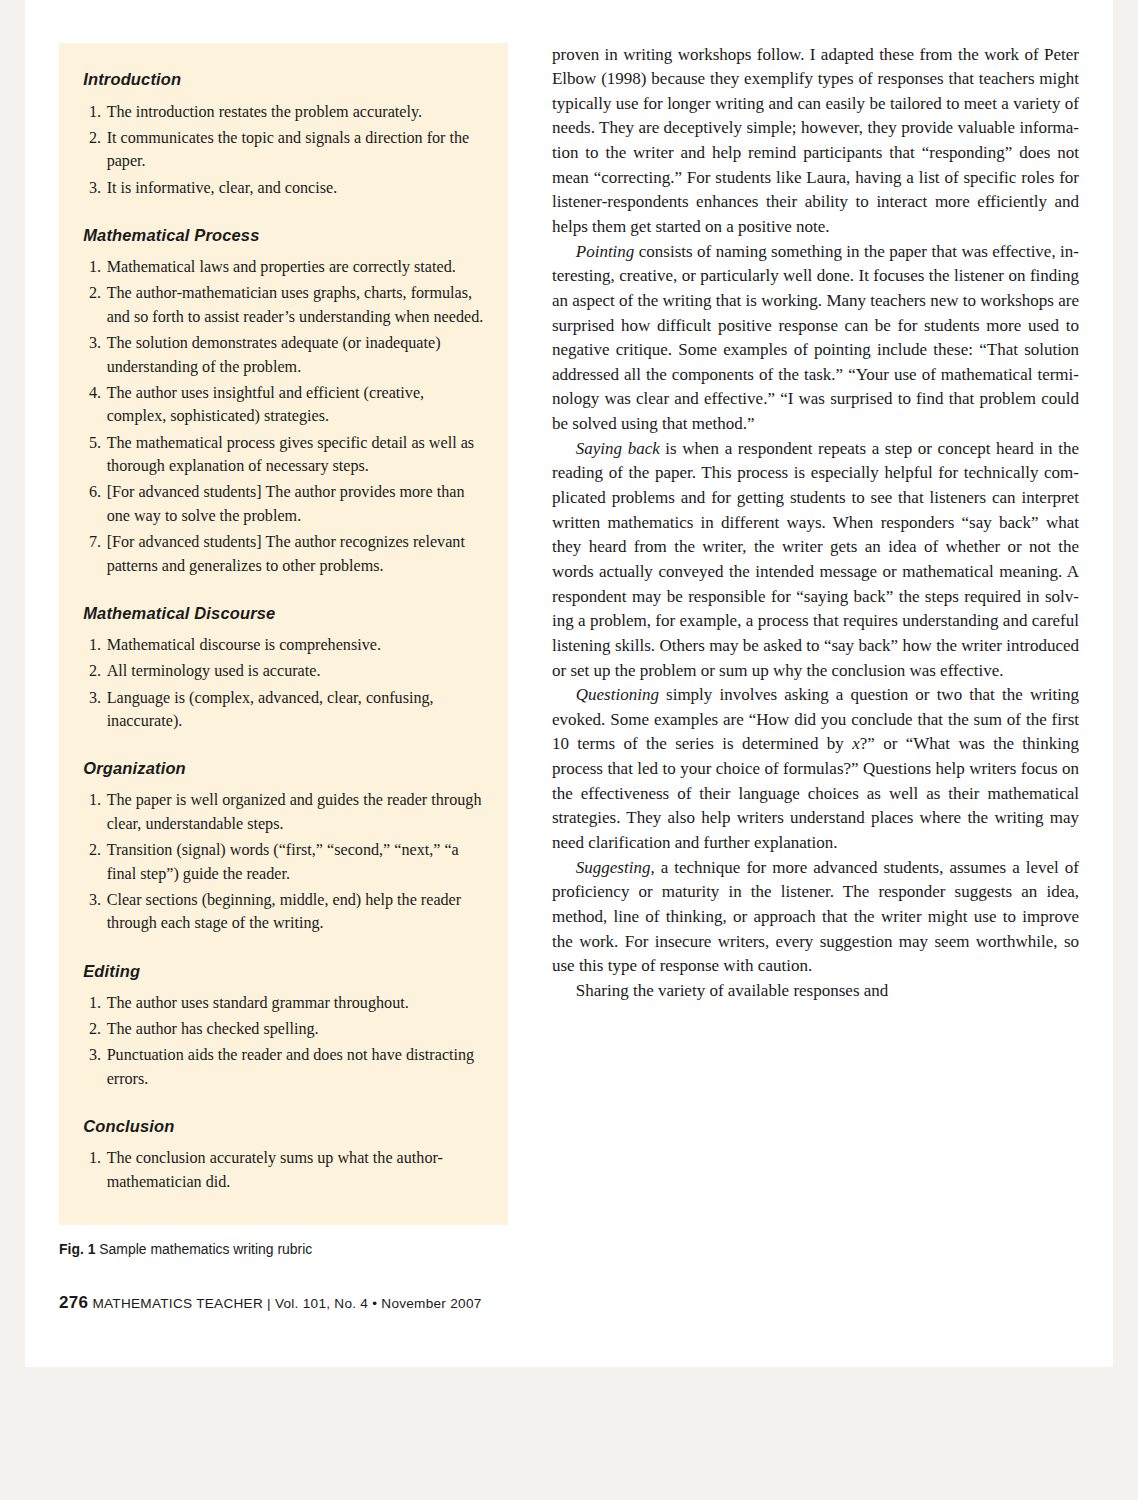Introduction
The introduction restates the problem accurately.
It communicates the topic and signals a direction for the paper.
It is informative, clear, and concise.
Mathematical Process
Mathematical laws and properties are correctly stated.
The author-mathematician uses graphs, charts, formulas, and so forth to assist reader’s understanding when needed.
The solution demonstrates adequate (or inadequate) understanding of the problem.
The author uses insightful and efficient (creative, complex, sophisticated) strategies.
The mathematical process gives specific detail as well as thorough explanation of necessary steps.
[For advanced students] The author provides more than one way to solve the problem.
[For advanced students] The author recognizes relevant patterns and generalizes to other problems.
Mathematical Discourse
Mathematical discourse is comprehensive.
All terminology used is accurate.
Language is (complex, advanced, clear, confusing, inaccurate).
Organization
The paper is well organized and guides the reader through clear, understandable steps.
Transition (signal) words (“first,” “second,” “next,” “a final step”) guide the reader.
Clear sections (beginning, middle, end) help the reader through each stage of the writing.
Editing
The author uses standard grammar throughout.
The author has checked spelling.
Punctuation aids the reader and does not have distracting errors.
Conclusion
The conclusion accurately sums up what the author-mathematician did.
Fig. 1 Sample mathematics writing rubric
proven in writing workshops follow. I adapted these from the work of Peter Elbow (1998) because they exemplify types of responses that teachers might typically use for longer writing and can easily be tailored to meet a variety of needs. They are deceptively simple; however, they provide valuable information to the writer and help remind participants that “responding” does not mean “correcting.” For students like Laura, having a list of specific roles for listener-respondents enhances their ability to interact more efficiently and helps them get started on a positive note.
Pointing consists of naming something in the paper that was effective, interesting, creative, or particularly well done. It focuses the listener on finding an aspect of the writing that is working. Many teachers new to workshops are surprised how difficult positive response can be for students more used to negative critique. Some examples of pointing include these: “That solution addressed all the components of the task.” “Your use of mathematical terminology was clear and effective.” “I was surprised to find that problem could be solved using that method.”
Saying back is when a respondent repeats a step or concept heard in the reading of the paper. This process is especially helpful for technically complicated problems and for getting students to see that listeners can interpret written mathematics in different ways. When responders “say back” what they heard from the writer, the writer gets an idea of whether or not the words actually conveyed the intended message or mathematical meaning. A respondent may be responsible for “saying back” the steps required in solving a problem, for example, a process that requires understanding and careful listening skills. Others may be asked to “say back” how the writer introduced or set up the problem or sum up why the conclusion was effective.
Questioning simply involves asking a question or two that the writing evoked. Some examples are “How did you conclude that the sum of the first 10 terms of the series is determined by x?” or “What was the thinking process that led to your choice of formulas?” Questions help writers focus on the effectiveness of their language choices as well as their mathematical strategies. They also help writers understand places where the writing may need clarification and further explanation.
Suggesting, a technique for more advanced students, assumes a level of proficiency or maturity in the listener. The responder suggests an idea, method, line of thinking, or approach that the writer might use to improve the work. For insecure writers, every suggestion may seem worthwhile, so use this type of response with caution.
Sharing the variety of available responses and
276 MATHEMATICS TEACHER | Vol. 101, No. 4 • November 2007